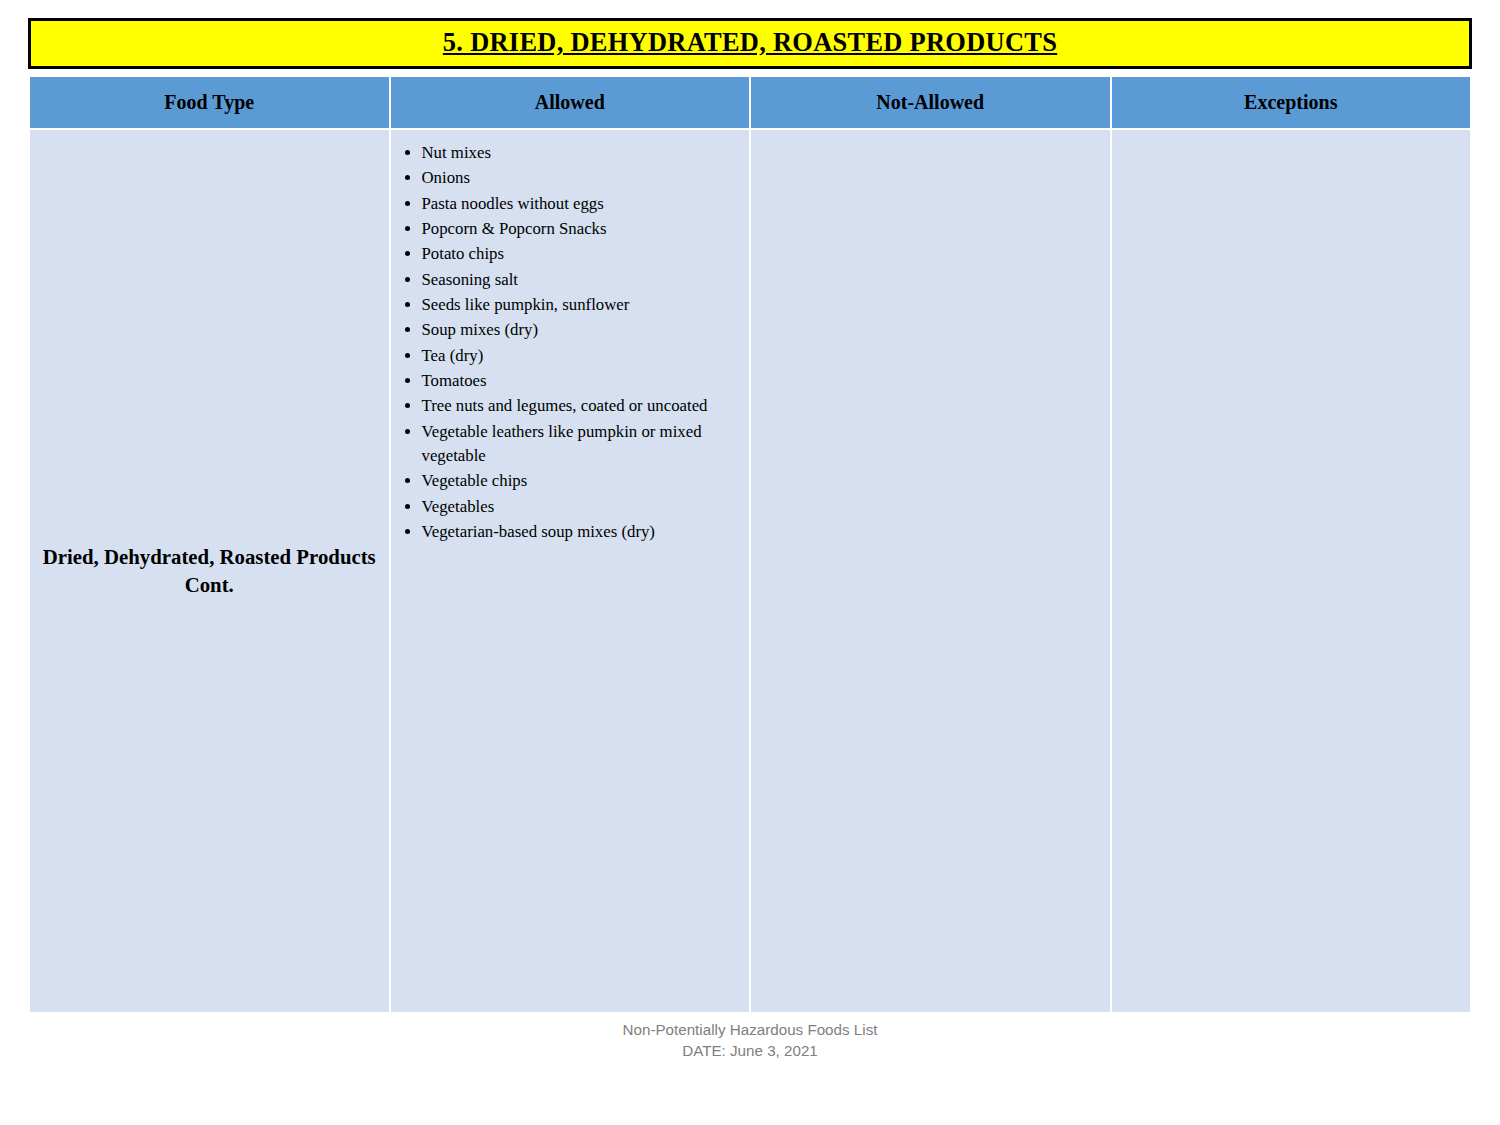5. DRIED, DEHYDRATED, ROASTED PRODUCTS
| Food Type | Allowed | Not-Allowed | Exceptions |
| --- | --- | --- | --- |
| Dried, Dehydrated, Roasted Products Cont. | Nut mixes Onions Pasta noodles without eggs Popcorn & Popcorn Snacks Potato chips Seasoning salt Seeds like pumpkin, sunflower Soup mixes (dry) Tea (dry) Tomatoes Tree nuts and legumes, coated or uncoated Vegetable leathers like pumpkin or mixed vegetable Vegetable chips Vegetables Vegetarian-based soup mixes (dry) | | |
Non-Potentially Hazardous Foods List
DATE: June 3, 2021